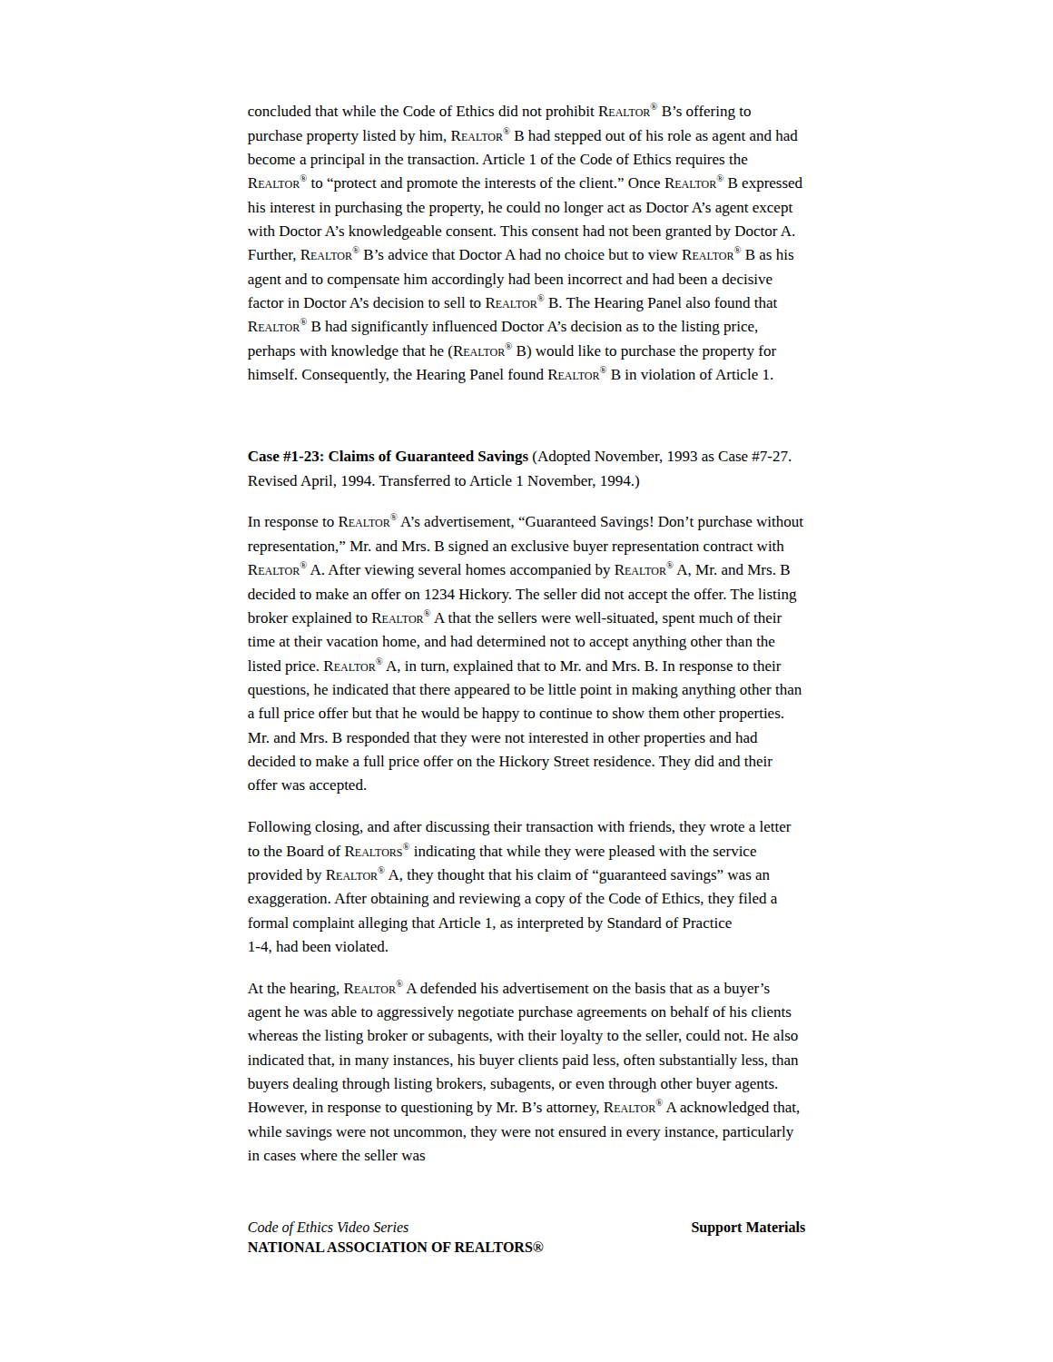concluded that while the Code of Ethics did not prohibit Realtor® B’s offering to purchase property listed by him, Realtor® B had stepped out of his role as agent and had become a principal in the transaction. Article 1 of the Code of Ethics requires the Realtor® to “protect and promote the interests of the client.” Once Realtor® B expressed his interest in purchasing the property, he could no longer act as Doctor A’s agent except with Doctor A’s knowledgeable consent. This consent had not been granted by Doctor A. Further, Realtor® B’s advice that Doctor A had no choice but to view Realtor® B as his agent and to compensate him accordingly had been incorrect and had been a decisive factor in Doctor A’s decision to sell to Realtor® B. The Hearing Panel also found that Realtor® B had significantly influenced Doctor A’s decision as to the listing price, perhaps with knowledge that he (Realtor® B) would like to purchase the property for himself. Consequently, the Hearing Panel found Realtor® B in violation of Article 1.
Case #1-23: Claims of Guaranteed Savings (Adopted November, 1993 as Case #7-27. Revised April, 1994. Transferred to Article 1 November, 1994.)
In response to Realtor® A’s advertisement, “Guaranteed Savings! Don’t purchase without representation,” Mr. and Mrs. B signed an exclusive buyer representation contract with Realtor® A. After viewing several homes accompanied by Realtor® A, Mr. and Mrs. B decided to make an offer on 1234 Hickory. The seller did not accept the offer. The listing broker explained to Realtor® A that the sellers were well-situated, spent much of their time at their vacation home, and had determined not to accept anything other than the listed price. Realtor® A, in turn, explained that to Mr. and Mrs. B. In response to their questions, he indicated that there appeared to be little point in making anything other than a full price offer but that he would be happy to continue to show them other properties. Mr. and Mrs. B responded that they were not interested in other properties and had decided to make a full price offer on the Hickory Street residence. They did and their offer was accepted.
Following closing, and after discussing their transaction with friends, they wrote a letter to the Board of Realtors® indicating that while they were pleased with the service provided by Realtor® A, they thought that his claim of “guaranteed savings” was an exaggeration. After obtaining and reviewing a copy of the Code of Ethics, they filed a formal complaint alleging that Article 1, as interpreted by Standard of Practice
1-4, had been violated.
At the hearing, Realtor® A defended his advertisement on the basis that as a buyer’s agent he was able to aggressively negotiate purchase agreements on behalf of his clients whereas the listing broker or subagents, with their loyalty to the seller, could not. He also indicated that, in many instances, his buyer clients paid less, often substantially less, than buyers dealing through listing brokers, subagents, or even through other buyer agents. However, in response to questioning by Mr. B’s attorney, Realtor® A acknowledged that, while savings were not uncommon, they were not ensured in every instance, particularly in cases where the seller was
Code of Ethics Video Series
NATIONAL ASSOCIATION OF REALTORS®
Support Materials